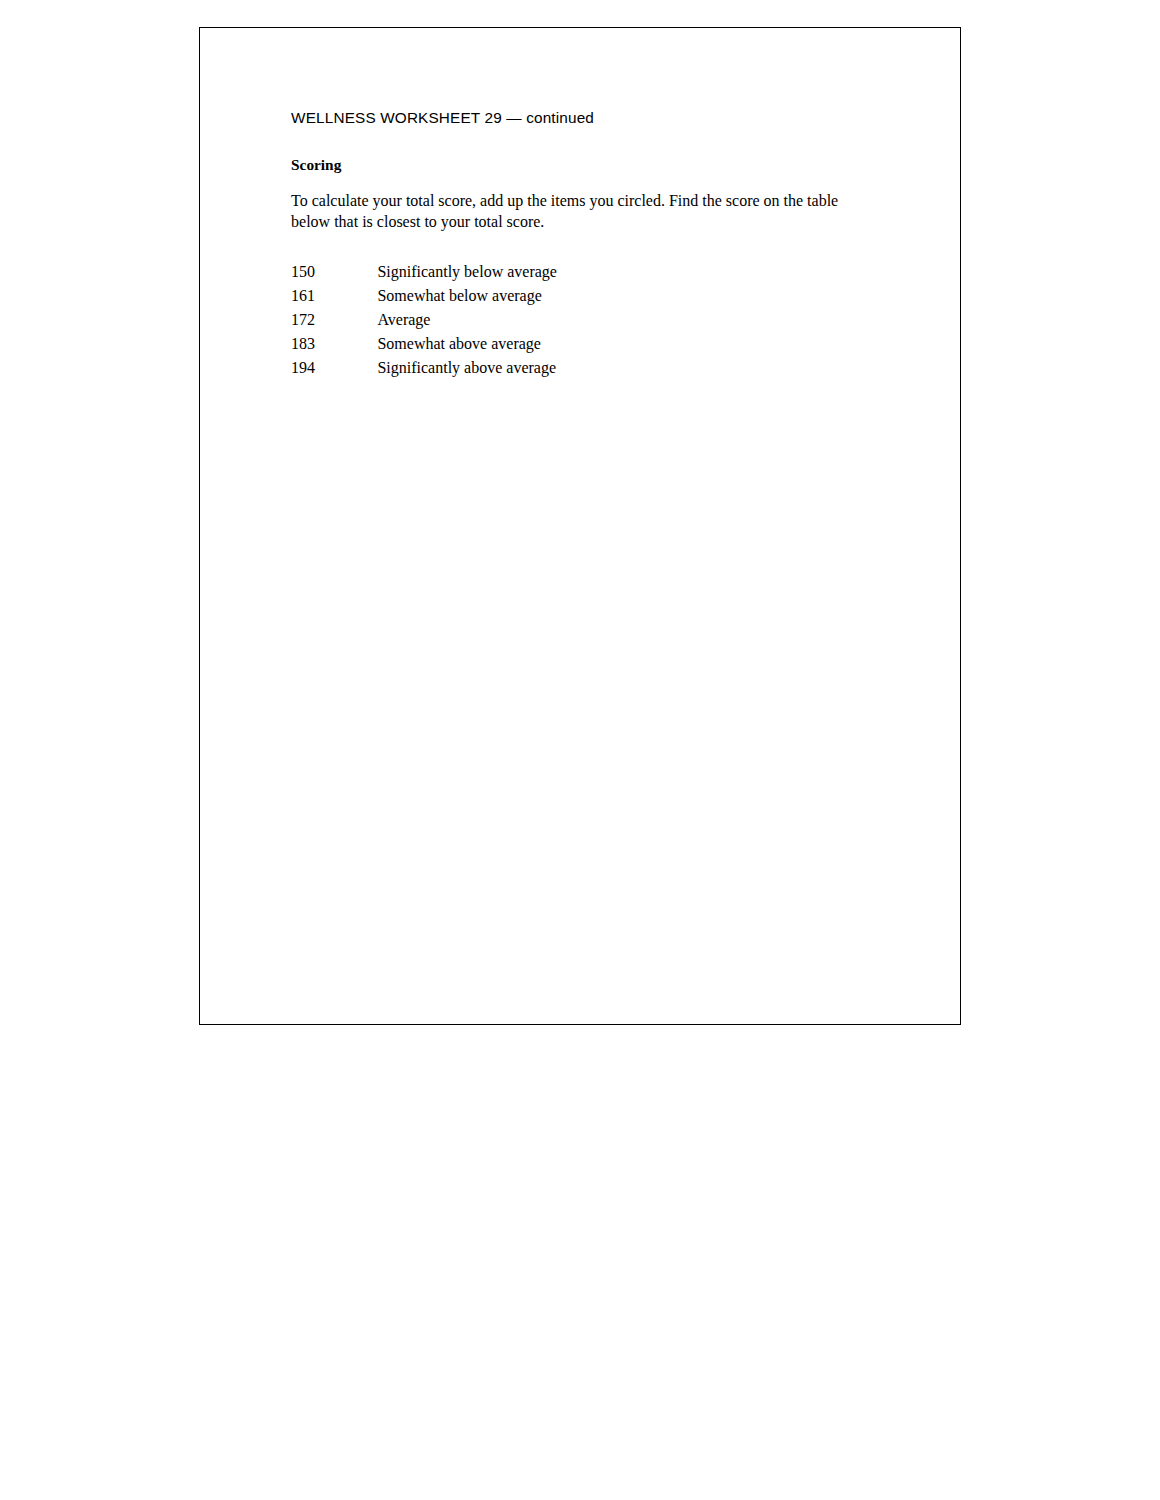WELLNESS WORKSHEET 29 — continued
Scoring
To calculate your total score, add up the items you circled. Find the score on the table below that is closest to your total score.
| 150 | Significantly below average |
| 161 | Somewhat below average |
| 172 | Average |
| 183 | Somewhat above average |
| 194 | Significantly above average |